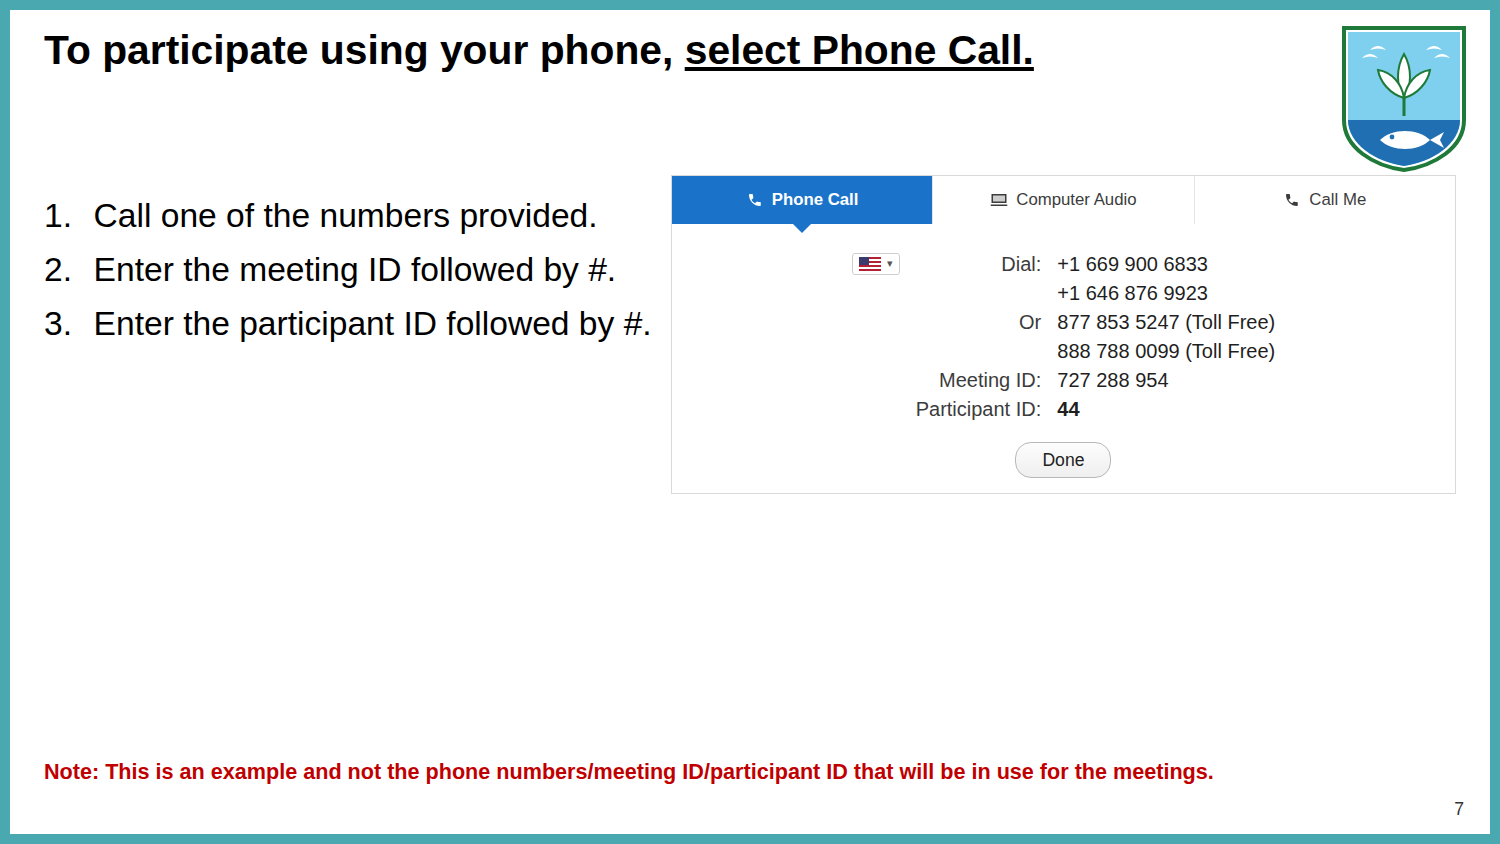To participate using your phone, select Phone Call.
Call one of the numbers provided.
Enter the meeting ID followed by #.
Enter the participant ID followed by #.
Phone Call
Computer Audio
Call Me
| ▾ | Dial: | +1 669 900 6833 |
| | | +1 646 876 9923 |
| | Or | 877 853 5247 (Toll Free) |
| | | 888 788 0099 (Toll Free) |
| | Meeting ID: | 727 288 954 |
| | Participant ID: | 44 |
Done
Note: This is an example and not the phone numbers/meeting ID/participant ID that will be in use for the meetings.
7